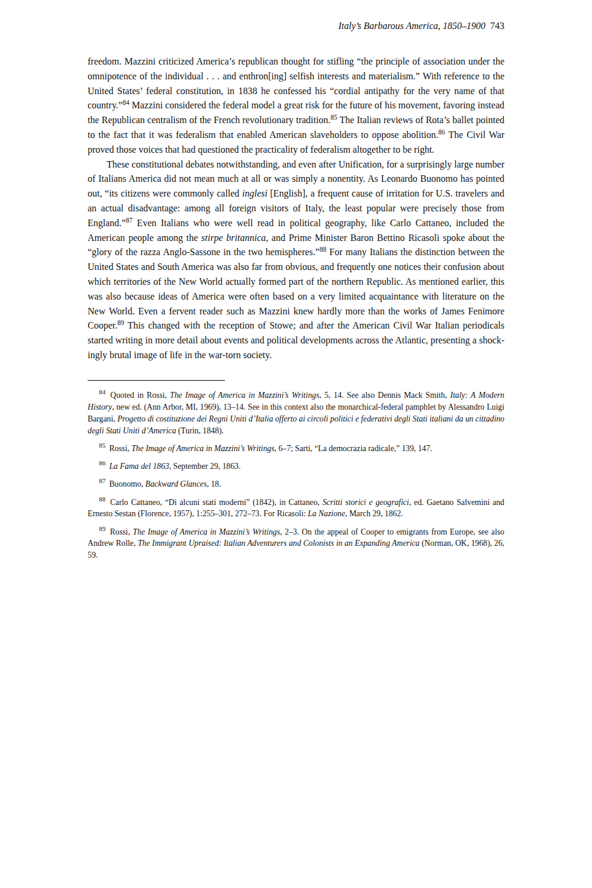Italy’s Barbarous America, 1850–1900 743
freedom. Mazzini criticized America’s republican thought for stifling “the principle of association under the omnipotence of the individual . . . and enthron[ing] selfish interests and materialism.” With reference to the United States’ federal constitution, in 1838 he confessed his “cordial antipathy for the very name of that country.”84 Mazzini considered the federal model a great risk for the future of his movement, favoring instead the Republican centralism of the French revolutionary tradition.85 The Italian reviews of Rota’s ballet pointed to the fact that it was federalism that enabled American slaveholders to oppose abolition.86 The Civil War proved those voices that had questioned the practicality of federalism altogether to be right.
These constitutional debates notwithstanding, and even after Unification, for a surprisingly large number of Italians America did not mean much at all or was simply a nonentity. As Leonardo Buonomo has pointed out, “its citizens were commonly called inglesi [English], a frequent cause of irritation for U.S. travelers and an actual disadvantage: among all foreign visitors of Italy, the least popular were precisely those from England.”87 Even Italians who were well read in political geography, like Carlo Cattaneo, included the American people among the stirpe britannica, and Prime Minister Baron Bettino Ricasoli spoke about the “glory of the razza Anglo-Sassone in the two hemispheres.”88 For many Italians the distinction between the United States and South America was also far from obvious, and frequently one notices their confusion about which territories of the New World actually formed part of the northern Republic. As mentioned earlier, this was also because ideas of America were often based on a very limited acquaintance with literature on the New World. Even a fervent reader such as Mazzini knew hardly more than the works of James Fenimore Cooper.89 This changed with the reception of Stowe; and after the American Civil War Italian periodicals started writing in more detail about events and political developments across the Atlantic, presenting a shockingly brutal image of life in the war-torn society.
84 Quoted in Rossi, The Image of America in Mazzini’s Writings, 5, 14. See also Dennis Mack Smith, Italy: A Modern History, new ed. (Ann Arbor, MI, 1969), 13–14. See in this context also the monarchical-federal pamphlet by Alessandro Luigi Bargani, Progetto di costituzione dei Regni Uniti d’Italia offerto ai circoli politici e federativi degli Stati italiani da un cittadino degli Stati Uniti d’America (Turin, 1848).
85 Rossi, The Image of America in Mazzini’s Writings, 6–7; Sarti, “La democrazia radicale,” 139, 147.
86 La Fama del 1863, September 29, 1863.
87 Buonomo, Backward Glances, 18.
88 Carlo Cattaneo, “Di alcuni stati moderni” (1842), in Cattaneo, Scritti storici e geografici, ed. Gaetano Salvemini and Ernesto Sestan (Florence, 1957), 1:255–301, 272–73. For Ricasoli: La Nazione, March 29, 1862.
89 Rossi, The Image of America in Mazzini’s Writings, 2–3. On the appeal of Cooper to emigrants from Europe, see also Andrew Rolle, The Immigrant Upraised: Italian Adventurers and Colonists in an Expanding America (Norman, OK, 1968), 26, 59.